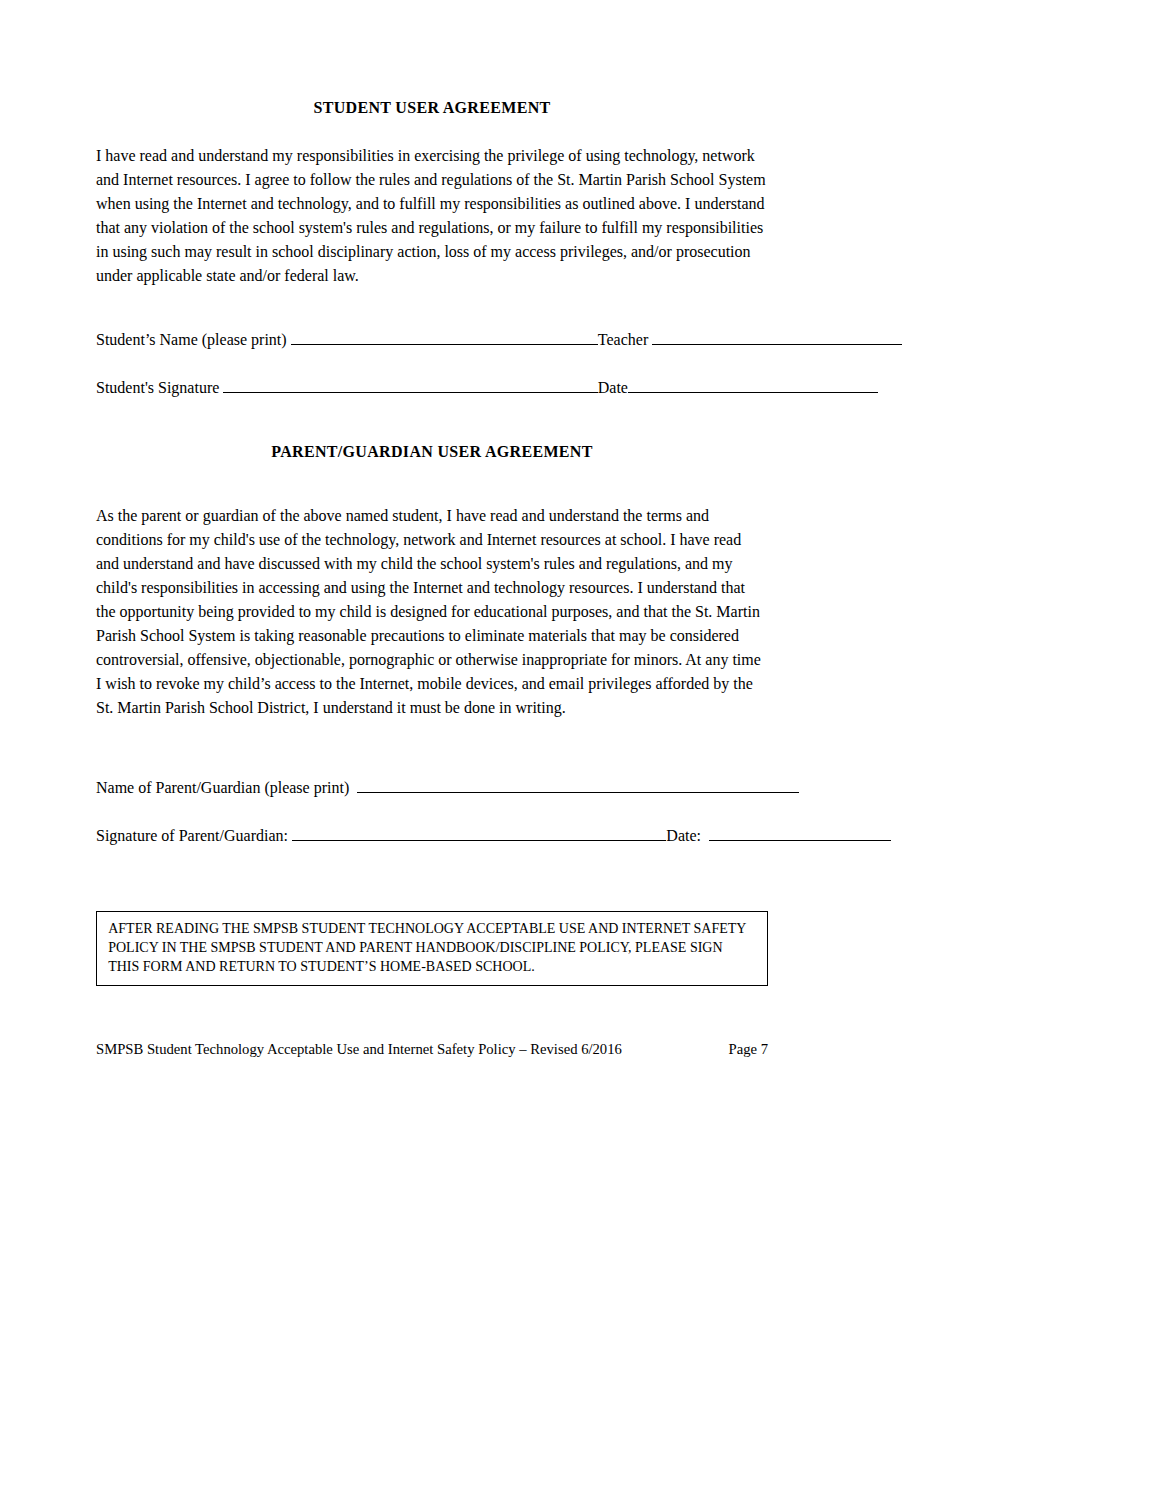Student User Agreement
I have read and understand my responsibilities in exercising the privilege of using technology, network and Internet resources. I agree to follow the rules and regulations of the St. Martin Parish School System when using the Internet and technology, and to fulfill my responsibilities as outlined above. I understand that any violation of the school system's rules and regulations, or my failure to fulfill my responsibilities in using such may result in school disciplinary action, loss of my access privileges, and/or prosecution under applicable state and/or federal law.
Student’s Name (please print) Teacher
Student's Signature Date
Parent/Guardian User Agreement
As the parent or guardian of the above named student, I have read and understand the terms and conditions for my child's use of the technology, network and Internet resources at school. I have read and understand and have discussed with my child the school system's rules and regulations, and my child's responsibilities in accessing and using the Internet and technology resources. I understand that the opportunity being provided to my child is designed for educational purposes, and that the St. Martin Parish School System is taking reasonable precautions to eliminate materials that may be considered controversial, offensive, objectionable, pornographic or otherwise inappropriate for minors. At any time I wish to revoke my child’s access to the Internet, mobile devices, and email privileges afforded by the St. Martin Parish School District, I understand it must be done in writing.
Name of Parent/Guardian (please print)
Signature of Parent/Guardian: Date:
After reading the SMPSB Student Technology Acceptable Use and Internet Safety Policy in the SMPSB Student and Parent Handbook/Discipline Policy, please sign this form and return to student’s home-based school.
SMPSB Student Technology Acceptable Use and Internet Safety Policy – Revised 6/2016 Page 7